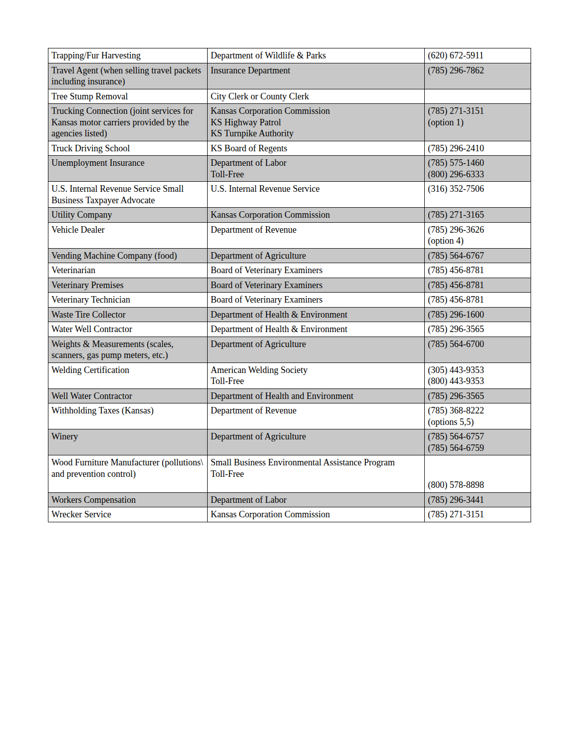| Trapping/Fur Harvesting | Department of Wildlife & Parks | (620) 672-5911 |
| Travel Agent (when selling travel packets including insurance) | Insurance Department | (785) 296-7862 |
| Tree Stump Removal | City Clerk or County Clerk | |
| Trucking Connection (joint services for Kansas motor carriers provided by the agencies listed) | Kansas Corporation Commission KS Highway Patrol KS Turnpike Authority | (785) 271-3151 (option 1) |
| Truck Driving School | KS Board of Regents | (785) 296-2410 |
| Unemployment Insurance | Department of Labor Toll-Free | (785) 575-1460 (800) 296-6333 |
| U.S. Internal Revenue Service Small Business Taxpayer Advocate | U.S. Internal Revenue Service | (316) 352-7506 |
| Utility Company | Kansas Corporation Commission | (785) 271-3165 |
| Vehicle Dealer | Department of Revenue | (785) 296-3626 (option 4) |
| Vending Machine Company (food) | Department of Agriculture | (785) 564-6767 |
| Veterinarian | Board of Veterinary Examiners | (785) 456-8781 |
| Veterinary Premises | Board of Veterinary Examiners | (785) 456-8781 |
| Veterinary Technician | Board of Veterinary Examiners | (785) 456-8781 |
| Waste Tire Collector | Department of Health & Environment | (785) 296-1600 |
| Water Well Contractor | Department of Health & Environment | (785) 296-3565 |
| Weights & Measurements (scales, scanners, gas pump meters, etc.) | Department of Agriculture | (785) 564-6700 |
| Welding Certification | American Welding Society Toll-Free | (305) 443-9353 (800) 443-9353 |
| Well Water Contractor | Department of Health and Environment | (785) 296-3565 |
| Withholding Taxes (Kansas) | Department of Revenue | (785) 368-8222 (options 5,5) |
| Winery | Department of Agriculture | (785) 564-6757 (785) 564-6759 |
| Wood Furniture Manufacturer (pollutions\ and prevention control) | Small Business Environmental Assistance Program Toll-Free | (800) 578-8898 |
| Workers Compensation | Department of Labor | (785) 296-3441 |
| Wrecker Service | Kansas Corporation Commission | (785) 271-3151 |